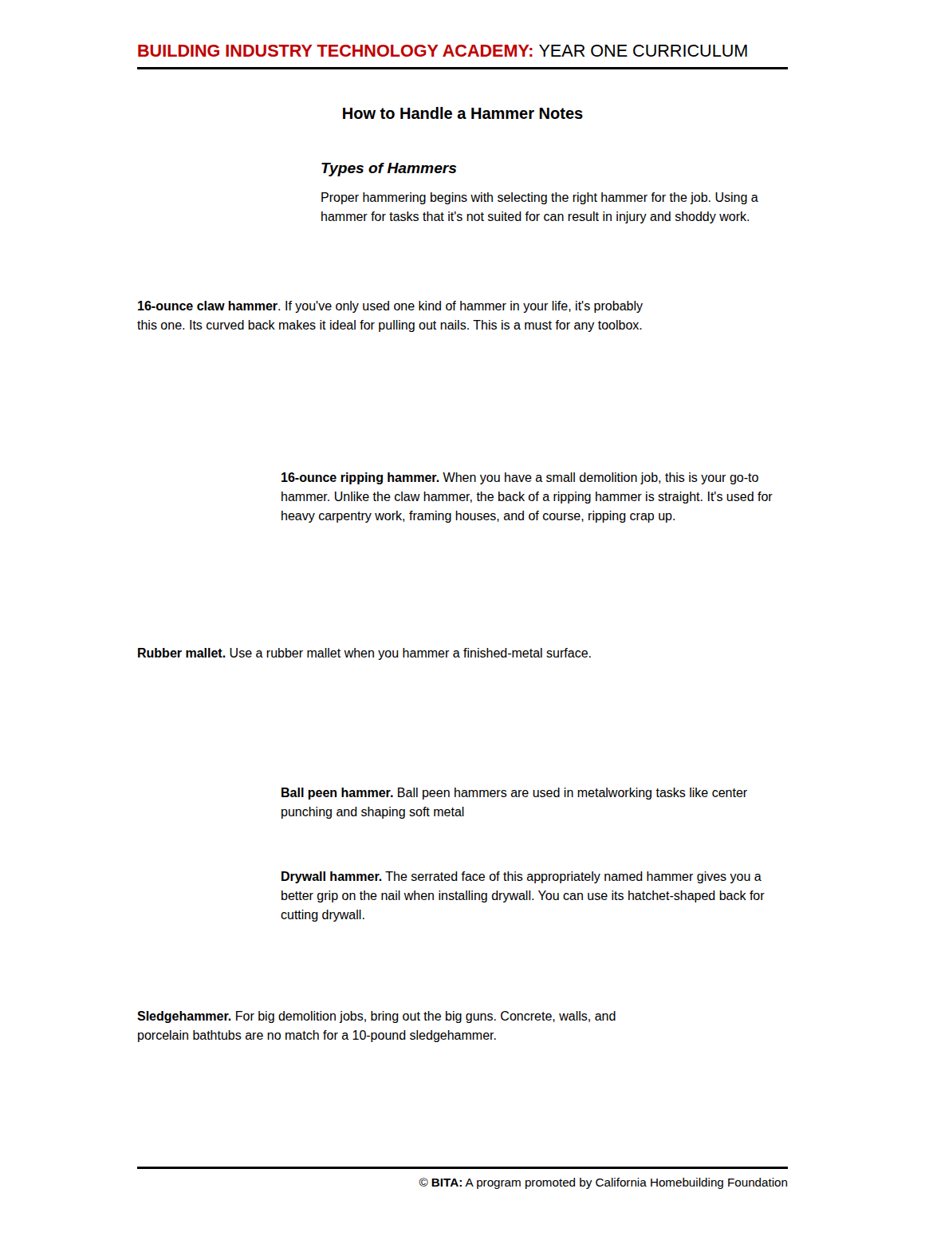BUILDING INDUSTRY TECHNOLOGY ACADEMY: YEAR ONE CURRICULUM
How to Handle a Hammer Notes
Types of Hammers
Proper hammering begins with selecting the right hammer for the job. Using a hammer for tasks that it's not suited for can result in injury and shoddy work.
16-ounce claw hammer. If you've only used one kind of hammer in your life, it's probably this one. Its curved back makes it ideal for pulling out nails. This is a must for any toolbox.
16-ounce ripping hammer. When you have a small demolition job, this is your go-to hammer. Unlike the claw hammer, the back of a ripping hammer is straight. It's used for heavy carpentry work, framing houses, and of course, ripping crap up.
Rubber mallet. Use a rubber mallet when you hammer a finished-metal surface.
Ball peen hammer. Ball peen hammers are used in metalworking tasks like center punching and shaping soft metal
Drywall hammer. The serrated face of this appropriately named hammer gives you a better grip on the nail when installing drywall. You can use its hatchet-shaped back for cutting drywall.
Sledgehammer. For big demolition jobs, bring out the big guns. Concrete, walls, and porcelain bathtubs are no match for a 10-pound sledgehammer.
© BITA: A program promoted by California Homebuilding Foundation